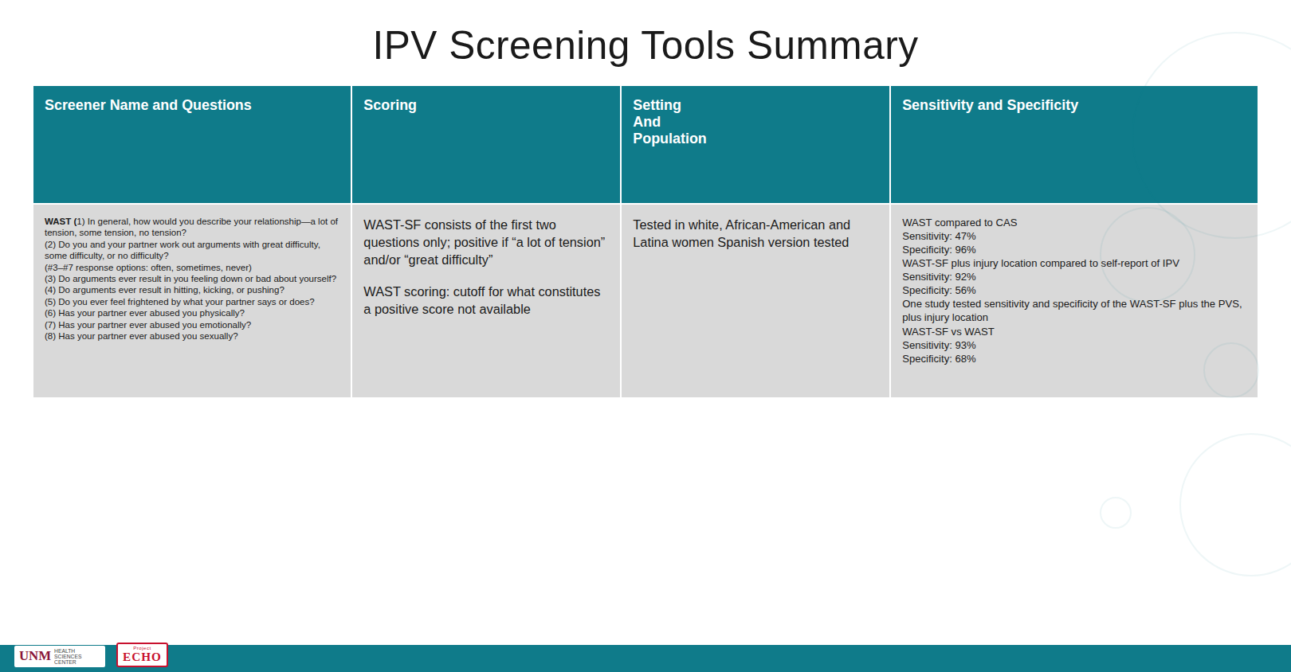IPV Screening Tools Summary
| Screener Name and Questions | Scoring | Setting And Population | Sensitivity and Specificity |
| --- | --- | --- | --- |
| WAST ( 1) In general, how would you describe your relationship—a lot of tension, some tension, no tension? (2) Do you and your partner work out arguments with great difficulty, some difficulty, or no difficulty? (#3–#7 response options: often, sometimes, never) (3) Do arguments ever result in you feeling down or bad about yourself? (4) Do arguments ever result in hitting, kicking, or pushing? (5) Do you ever feel frightened by what your partner says or does? (6) Has your partner ever abused you physically? (7) Has your partner ever abused you emotionally? (8) Has your partner ever abused you sexually? | WAST-SF consists of the first two questions only; positive if “a lot of tension” and/or “great difficulty” WAST scoring: cutoff for what constitutes a positive score not available | Tested in white, African-American and Latina women Spanish version tested | WAST compared to CAS Sensitivity: 47% Specificity: 96% WAST-SF plus injury location compared to self-report of IPV Sensitivity: 92% Specificity: 56% One study tested sensitivity and specificity of the WAST-SF plus the PVS, plus injury location WAST-SF vs WAST Sensitivity: 93% Specificity: 68% |
UNM HEALTH SCIENCES CENTER
Project ECHO